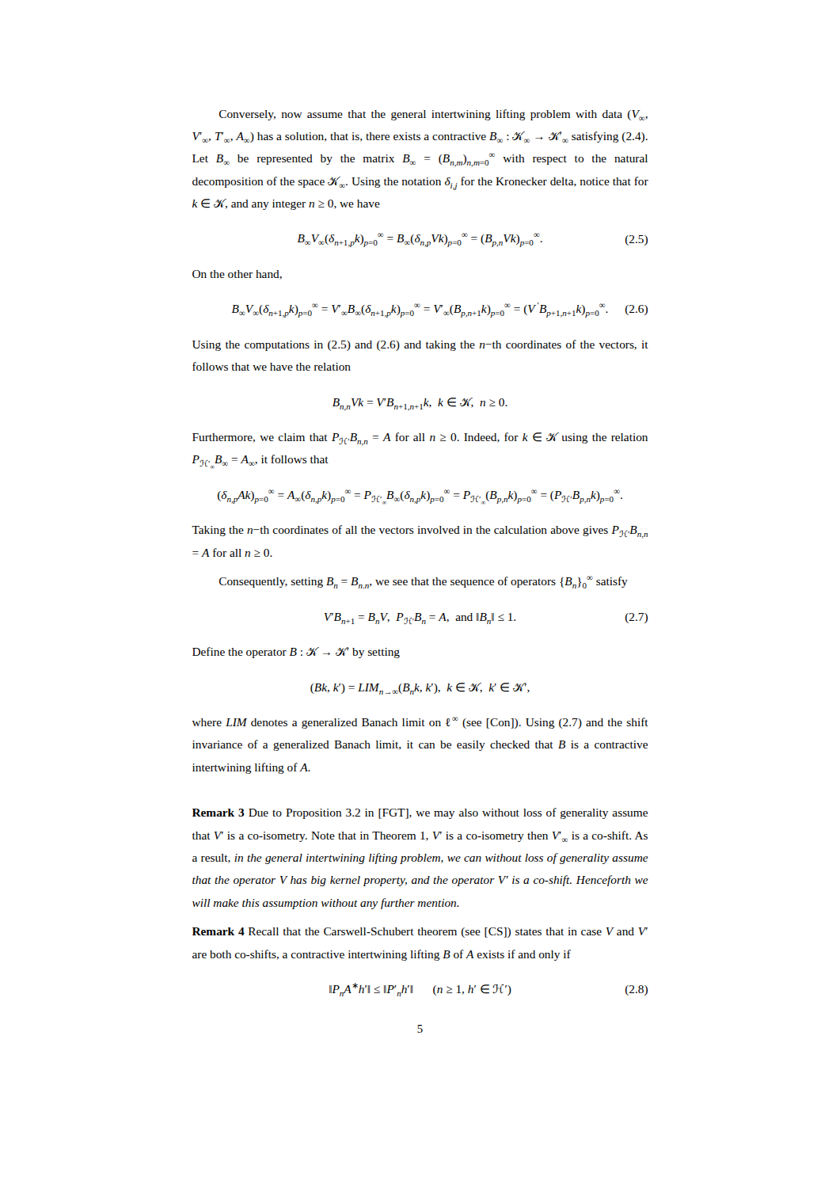Conversely, now assume that the general intertwining lifting problem with data (V∞, V′∞, T′∞, A∞) has a solution, that is, there exists a contractive B∞ : 𝒦∞ → 𝒦′∞ satisfying (2.4). Let B∞ be represented by the matrix B∞ = (Bn,m)n,m=0∞ with respect to the natural decomposition of the space 𝒦∞. Using the notation δi,j for the Kronecker delta, notice that for k ∈ 𝒦, and any integer n ≥ 0, we have
B∞V∞(δn+1,pk)p=0∞ = B∞(δn,pVk)p=0∞ = (Bp,nVk)p=0∞. (2.5)
On the other hand,
B∞V∞(δn+1,pk)p=0∞ = V′∞B∞(δn+1,pk)p=0∞ = V′∞(Bp,n+1k)p=0∞ = (V ′Bp+1,n+1k)p=0∞. (2.6)
Using the computations in (2.5) and (2.6) and taking the n−th coordinates of the vectors, it follows that we have the relation
Bn,nVk = V′Bn+1,n+1k, k ∈ 𝒦, n ≥ 0.
Furthermore, we claim that Pℋ′Bn,n = A for all n ≥ 0. Indeed, for k ∈ 𝒦 using the relation Pℋ′∞B∞ = A∞, it follows that
(δn,pAk)p=0∞ = A∞(δn,pk)p=0∞ = Pℋ′∞B∞(δn,pk)p=0∞ = Pℋ′∞(Bp,nk)p=0∞ = (Pℋ′Bp,nk)p=0∞.
Taking the n−th coordinates of all the vectors involved in the calculation above gives Pℋ′Bn,n = A for all n ≥ 0.
Consequently, setting Bn = Bn.n, we see that the sequence of operators {Bn}0∞ satisfy
V′Bn+1 = BnV, Pℋ′Bn = A, and ‖Bn‖ ≤ 1. (2.7)
Define the operator B : 𝒦 → 𝒦′ by setting
(Bk, k′) = LIMn→∞(Bnk, k′), k ∈ 𝒦, k′ ∈ 𝒦′,
where LIM denotes a generalized Banach limit on ℓ∞ (see [Con]). Using (2.7) and the shift invariance of a generalized Banach limit, it can be easily checked that B is a contractive intertwining lifting of A.
Remark 3 Due to Proposition 3.2 in [FGT], we may also without loss of generality assume that V′ is a co-isometry. Note that in Theorem 1, V′ is a co-isometry then V′∞ is a co-shift. As a result, in the general intertwining lifting problem, we can without loss of generality assume that the operator V has big kernel property, and the operator V′ is a co-shift. Henceforth we will make this assumption without any further mention.
Remark 4 Recall that the Carswell-Schubert theorem (see [CS]) states that in case V and V′ are both co-shifts, a contractive intertwining lifting B of A exists if and only if
‖PnA∗h′‖ ≤ ‖P′nh′‖ (n ≥ 1, h′ ∈ ℋ′) (2.8)
5